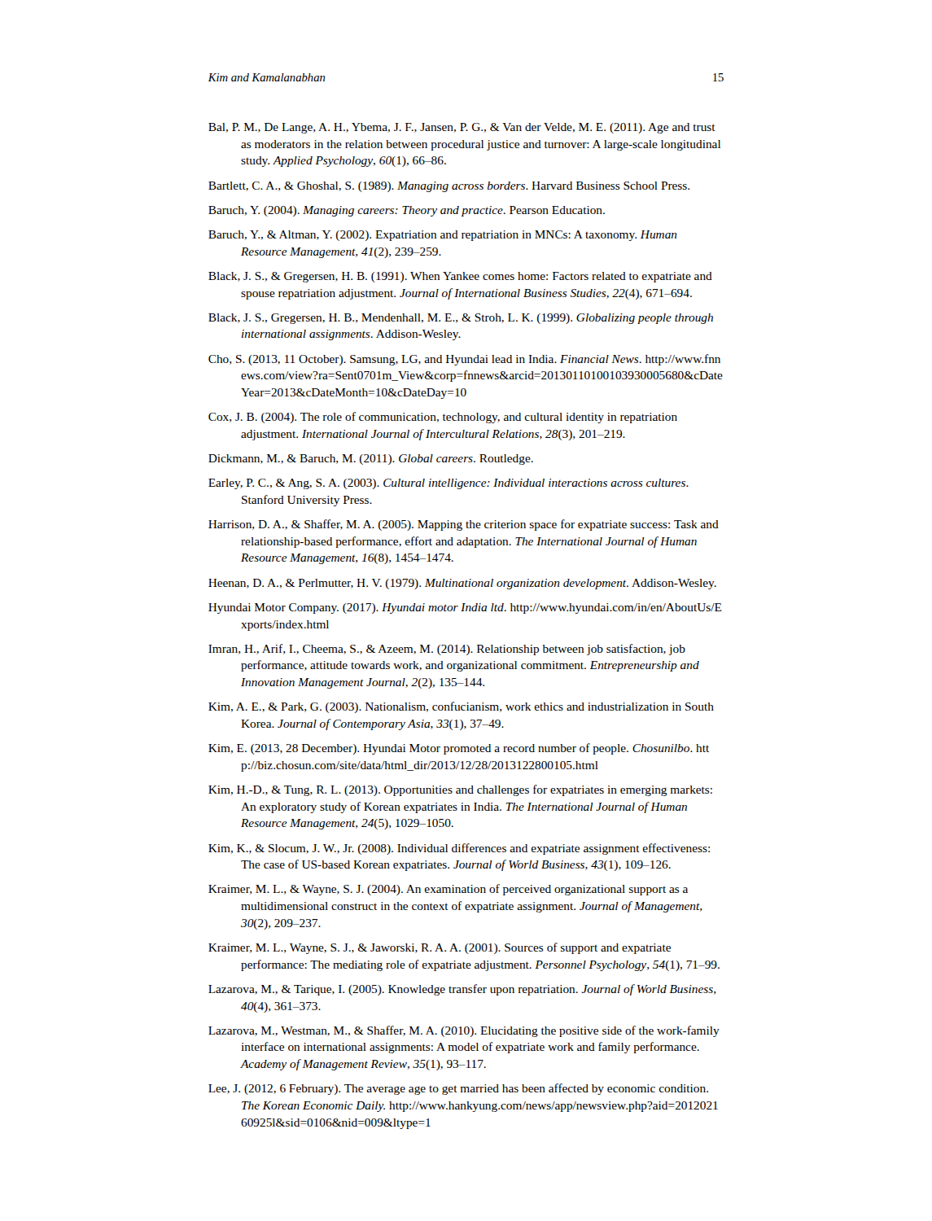Kim and Kamalanabhan 15
Bal, P. M., De Lange, A. H., Ybema, J. F., Jansen, P. G., & Van der Velde, M. E. (2011). Age and trust as moderators in the relation between procedural justice and turnover: A large-scale longitudinal study. Applied Psychology, 60(1), 66–86.
Bartlett, C. A., & Ghoshal, S. (1989). Managing across borders. Harvard Business School Press.
Baruch, Y. (2004). Managing careers: Theory and practice. Pearson Education.
Baruch, Y., & Altman, Y. (2002). Expatriation and repatriation in MNCs: A taxonomy. Human Resource Management, 41(2), 239–259.
Black, J. S., & Gregersen, H. B. (1991). When Yankee comes home: Factors related to expatriate and spouse repatriation adjustment. Journal of International Business Studies, 22(4), 671–694.
Black, J. S., Gregersen, H. B., Mendenhall, M. E., & Stroh, L. K. (1999). Globalizing people through international assignments. Addison-Wesley.
Cho, S. (2013, 11 October). Samsung, LG, and Hyundai lead in India. Financial News. http://www.fnnews.com/view?ra=Sent0701m_View&corp=fnnews&arcid=20130110100103930005680&cDateYear=2013&cDateMonth=10&cDateDay=10
Cox, J. B. (2004). The role of communication, technology, and cultural identity in repatriation adjustment. International Journal of Intercultural Relations, 28(3), 201–219.
Dickmann, M., & Baruch, M. (2011). Global careers. Routledge.
Earley, P. C., & Ang, S. A. (2003). Cultural intelligence: Individual interactions across cultures. Stanford University Press.
Harrison, D. A., & Shaffer, M. A. (2005). Mapping the criterion space for expatriate success: Task and relationship-based performance, effort and adaptation. The International Journal of Human Resource Management, 16(8), 1454–1474.
Heenan, D. A., & Perlmutter, H. V. (1979). Multinational organization development. Addison-Wesley.
Hyundai Motor Company. (2017). Hyundai motor India ltd. http://www.hyundai.com/in/en/AboutUs/Exports/index.html
Imran, H., Arif, I., Cheema, S., & Azeem, M. (2014). Relationship between job satisfaction, job performance, attitude towards work, and organizational commitment. Entrepreneurship and Innovation Management Journal, 2(2), 135–144.
Kim, A. E., & Park, G. (2003). Nationalism, confucianism, work ethics and industrialization in South Korea. Journal of Contemporary Asia, 33(1), 37–49.
Kim, E. (2013, 28 December). Hyundai Motor promoted a record number of people. Chosunilbo. http://biz.chosun.com/site/data/html_dir/2013/12/28/2013122800105.html
Kim, H.-D., & Tung, R. L. (2013). Opportunities and challenges for expatriates in emerging markets: An exploratory study of Korean expatriates in India. The International Journal of Human Resource Management, 24(5), 1029–1050.
Kim, K., & Slocum, J. W., Jr. (2008). Individual differences and expatriate assignment effectiveness: The case of US-based Korean expatriates. Journal of World Business, 43(1), 109–126.
Kraimer, M. L., & Wayne, S. J. (2004). An examination of perceived organizational support as a multidimensional construct in the context of expatriate assignment. Journal of Management, 30(2), 209–237.
Kraimer, M. L., Wayne, S. J., & Jaworski, R. A. A. (2001). Sources of support and expatriate performance: The mediating role of expatriate adjustment. Personnel Psychology, 54(1), 71–99.
Lazarova, M., & Tarique, I. (2005). Knowledge transfer upon repatriation. Journal of World Business, 40(4), 361–373.
Lazarova, M., Westman, M., & Shaffer, M. A. (2010). Elucidating the positive side of the work-family interface on international assignments: A model of expatriate work and family performance. Academy of Management Review, 35(1), 93–117.
Lee, J. (2012, 6 February). The average age to get married has been affected by economic condition. The Korean Economic Daily. http://www.hankyung.com/news/app/newsview.php?aid=201202160925l&sid=0106&nid=009&ltype=1